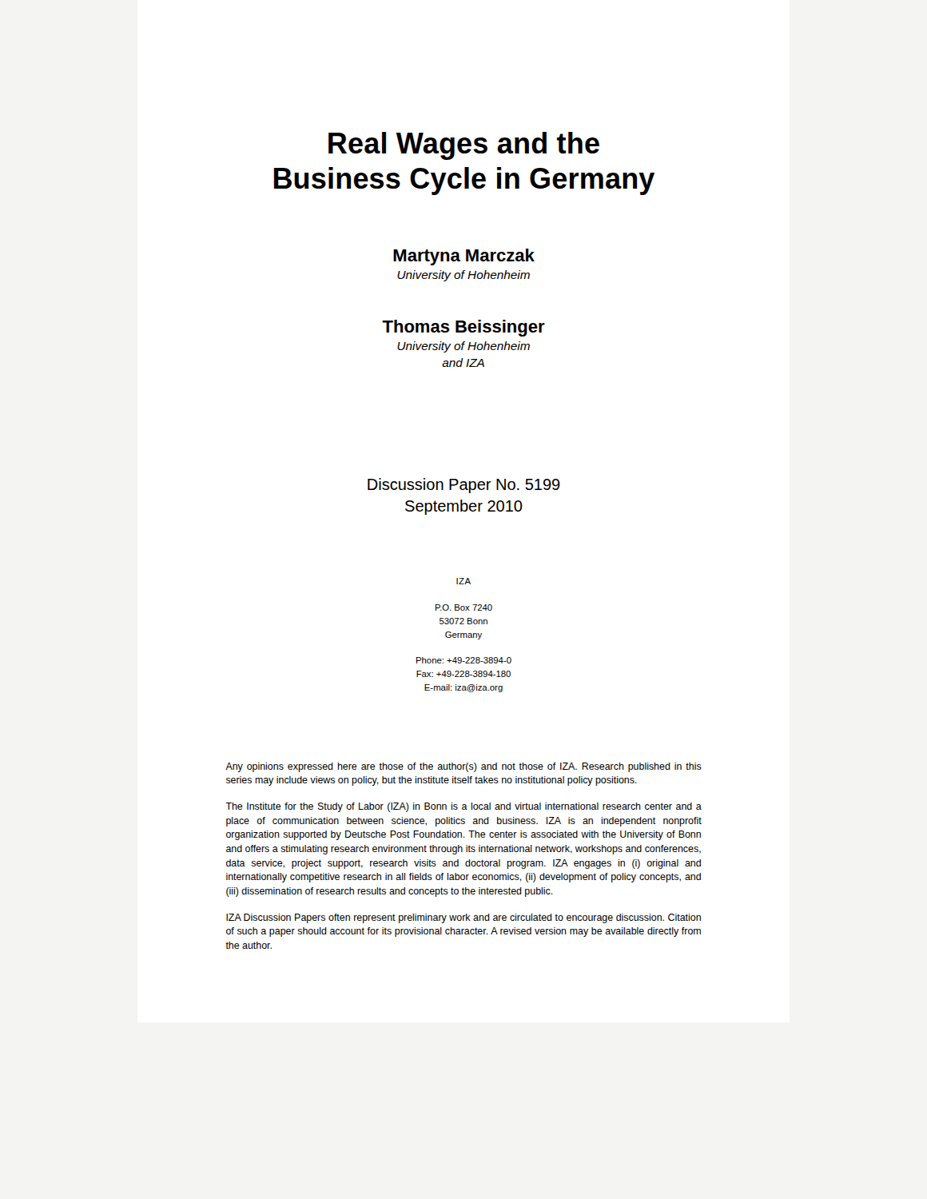Real Wages and the
Business Cycle in Germany
Martyna Marczak
University of Hohenheim
Thomas Beissinger
University of Hohenheim
and IZA
Discussion Paper No. 5199
September 2010
IZA
P.O. Box 7240
53072 Bonn
Germany
Phone: +49-228-3894-0
Fax: +49-228-3894-180
E-mail: iza@iza.org
Any opinions expressed here are those of the author(s) and not those of IZA. Research published in this series may include views on policy, but the institute itself takes no institutional policy positions.
The Institute for the Study of Labor (IZA) in Bonn is a local and virtual international research center and a place of communication between science, politics and business. IZA is an independent nonprofit organization supported by Deutsche Post Foundation. The center is associated with the University of Bonn and offers a stimulating research environment through its international network, workshops and conferences, data service, project support, research visits and doctoral program. IZA engages in (i) original and internationally competitive research in all fields of labor economics, (ii) development of policy concepts, and (iii) dissemination of research results and concepts to the interested public.
IZA Discussion Papers often represent preliminary work and are circulated to encourage discussion. Citation of such a paper should account for its provisional character. A revised version may be available directly from the author.